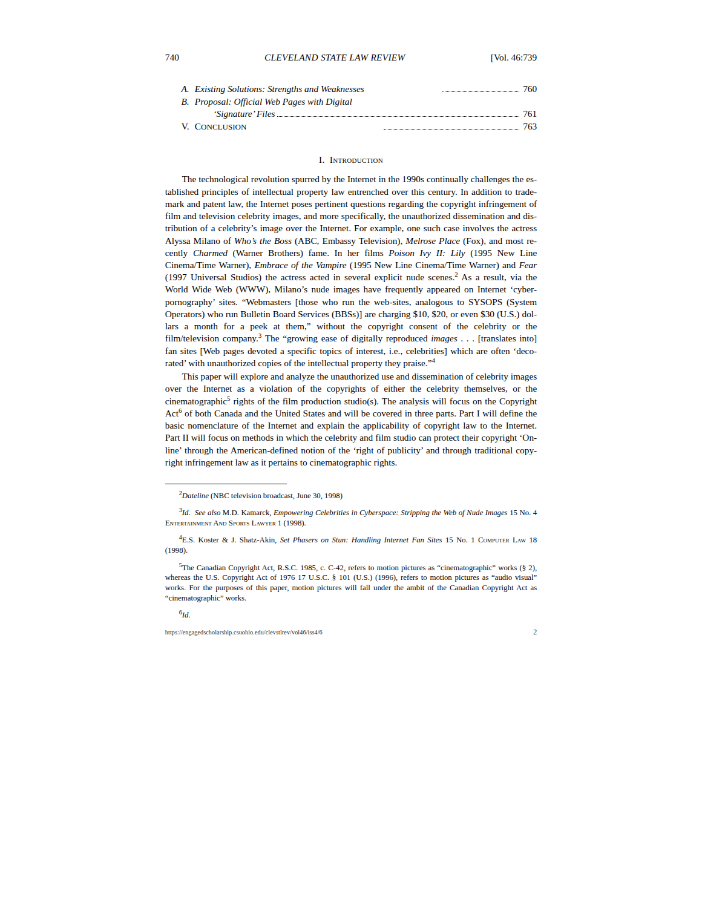740 CLEVELAND STATE LAW REVIEW [Vol. 46:739
A. Existing Solutions: Strengths and Weaknesses 760
B. Proposal: Official Web Pages with Digital
‘Signature’ Files 761
V. CONCLUSION 763
I. Introduction
The technological revolution spurred by the Internet in the 1990s continually challenges the established principles of intellectual property law entrenched over this century. In addition to trademark and patent law, the Internet poses pertinent questions regarding the copyright infringement of film and television celebrity images, and more specifically, the unauthorized dissemination and distribution of a celebrity’s image over the Internet. For example, one such case involves the actress Alyssa Milano of Who’s the Boss (ABC, Embassy Television), Melrose Place (Fox), and most recently Charmed (Warner Brothers) fame. In her films Poison Ivy II: Lily (1995 New Line Cinema/Time Warner), Embrace of the Vampire (1995 New Line Cinema/Time Warner) and Fear (1997 Universal Studios) the actress acted in several explicit nude scenes.2 As a result, via the World Wide Web (WWW), Milano’s nude images have frequently appeared on Internet ‘cyberpornography’ sites. “Webmasters [those who run the web-sites, analogous to SYSOPS (System Operators) who run Bulletin Board Services (BBSs)] are charging $10, $20, or even $30 (U.S.) dollars a month for a peek at them,” without the copyright consent of the celebrity or the film/television company.3 The “growing ease of digitally reproduced images . . . [translates into] fan sites [Web pages devoted a specific topics of interest, i.e., celebrities] which are often ‘decorated’ with unauthorized copies of the intellectual property they praise.”4
This paper will explore and analyze the unauthorized use and dissemination of celebrity images over the Internet as a violation of the copyrights of either the celebrity themselves, or the cinematographic5 rights of the film production studio(s). The analysis will focus on the Copyright Act6 of both Canada and the United States and will be covered in three parts. Part I will define the basic nomenclature of the Internet and explain the applicability of copyright law to the Internet. Part II will focus on methods in which the celebrity and film studio can protect their copyright ‘On-line’ through the American-defined notion of the ‘right of publicity’ and through traditional copyright infringement law as it pertains to cinematographic rights.
2 Dateline (NBC television broadcast, June 30, 1998)
3 Id. See also M.D. Kamarck, Empowering Celebrities in Cyberspace: Stripping the Web of Nude Images 15 No. 4 Entertainment And Sports Lawyer 1 (1998).
4 E.S. Koster & J. Shatz-Akin, Set Phasers on Stun: Handling Internet Fan Sites 15 No. 1 Computer Law 18 (1998).
5 The Canadian Copyright Act, R.S.C. 1985, c. C-42, refers to motion pictures as “cinematographic” works (§ 2), whereas the U.S. Copyright Act of 1976 17 U.S.C. § 101 (U.S.) (1996), refers to motion pictures as “audio visual” works. For the purposes of this paper, motion pictures will fall under the ambit of the Canadian Copyright Act as “cinematographic” works.
6 Id.
https://engagedscholarship.csuohio.edu/clevstlrev/vol46/iss4/6 2